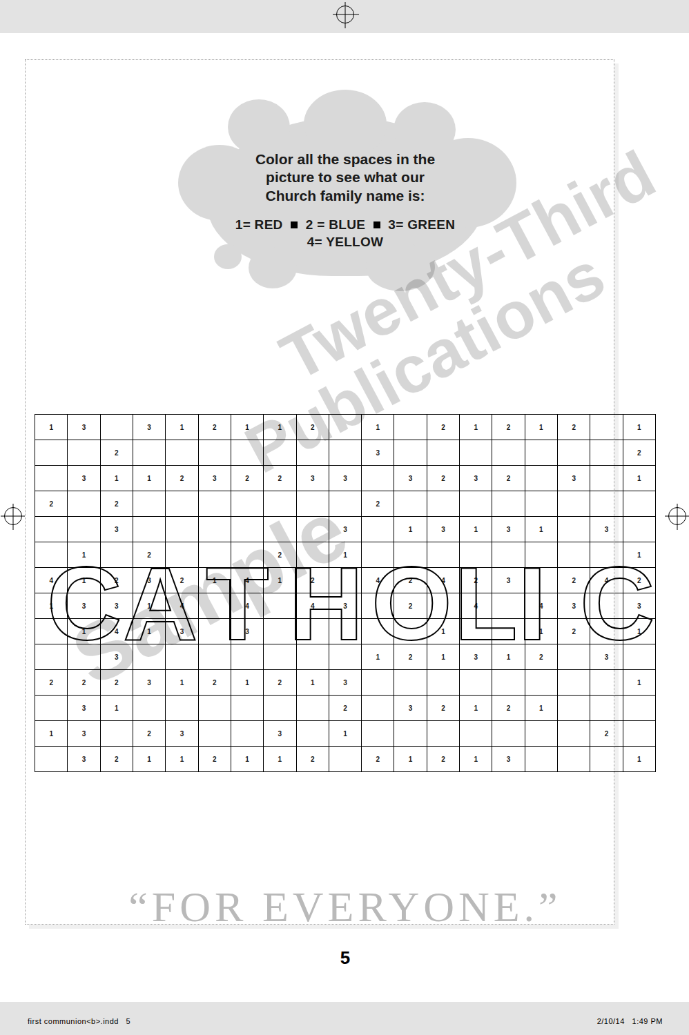Color all the spaces in the
picture to see what our
Church family name is:
1= RED 2 = BLUE 3= GREEN
4= YELLOW
| 1 | 3 | | 3 | 1 | 2 | 1 | 1 | 2 | | 1 | | 2 | 1 | 2 | 1 | 2 | | 1 |
| | | 2 | | | | | | | | 3 | | | | | | | | 2 |
| | 3 | 1 | 1 | 2 | 3 | 2 | 2 | 3 | 3 | | 3 | 2 | 3 | 2 | | 3 | | 1 |
| 2 | | 2 | | | | | | | | 2 | | | | | | | | |
| | | 3 | | | | | | | 3 | | 1 | 3 | 1 | 3 | 1 | | 3 | |
| | 1 | | 2 | | | | 2 | | 1 | | | | | | | | | 1 |
| 4 | 1 | 2 | 3 | 2 | 1 | 4 | 1 | 2 | | 4 | 2 | 4 | 2 | 3 | | 2 | 4 | 2 |
| 1 | 3 | 3 | 1 | 4 | | 4 | | 4 | 3 | | 2 | | 4 | | 4 | 3 | | 3 |
| | 1 | 4 | 1 | 3 | | 3 | | | | | | 1 | | | 1 | 2 | | 1 |
| | | 3 | | | | | | | | 1 | 2 | 1 | 3 | 1 | 2 | | 3 | |
| 2 | 2 | 2 | 3 | 1 | 2 | 1 | 2 | 1 | 3 | | | | | | | | | 1 |
| | 3 | 1 | | | | | | | 2 | | 3 | 2 | 1 | 2 | 1 | | | |
| 1 | 3 | | 2 | 3 | | | 3 | | 1 | | | | | | | | 2 | |
| | 3 | 2 | 1 | 1 | 2 | 1 | 1 | 2 | | 2 | 1 | 2 | 1 | 3 | | | | 1 |
C A T H O L I C
“FOR EVERYONE.”
5
first communion<b>.indd 5 2/10/14 1:49 PM
Twenty-Third
Publications
Sample